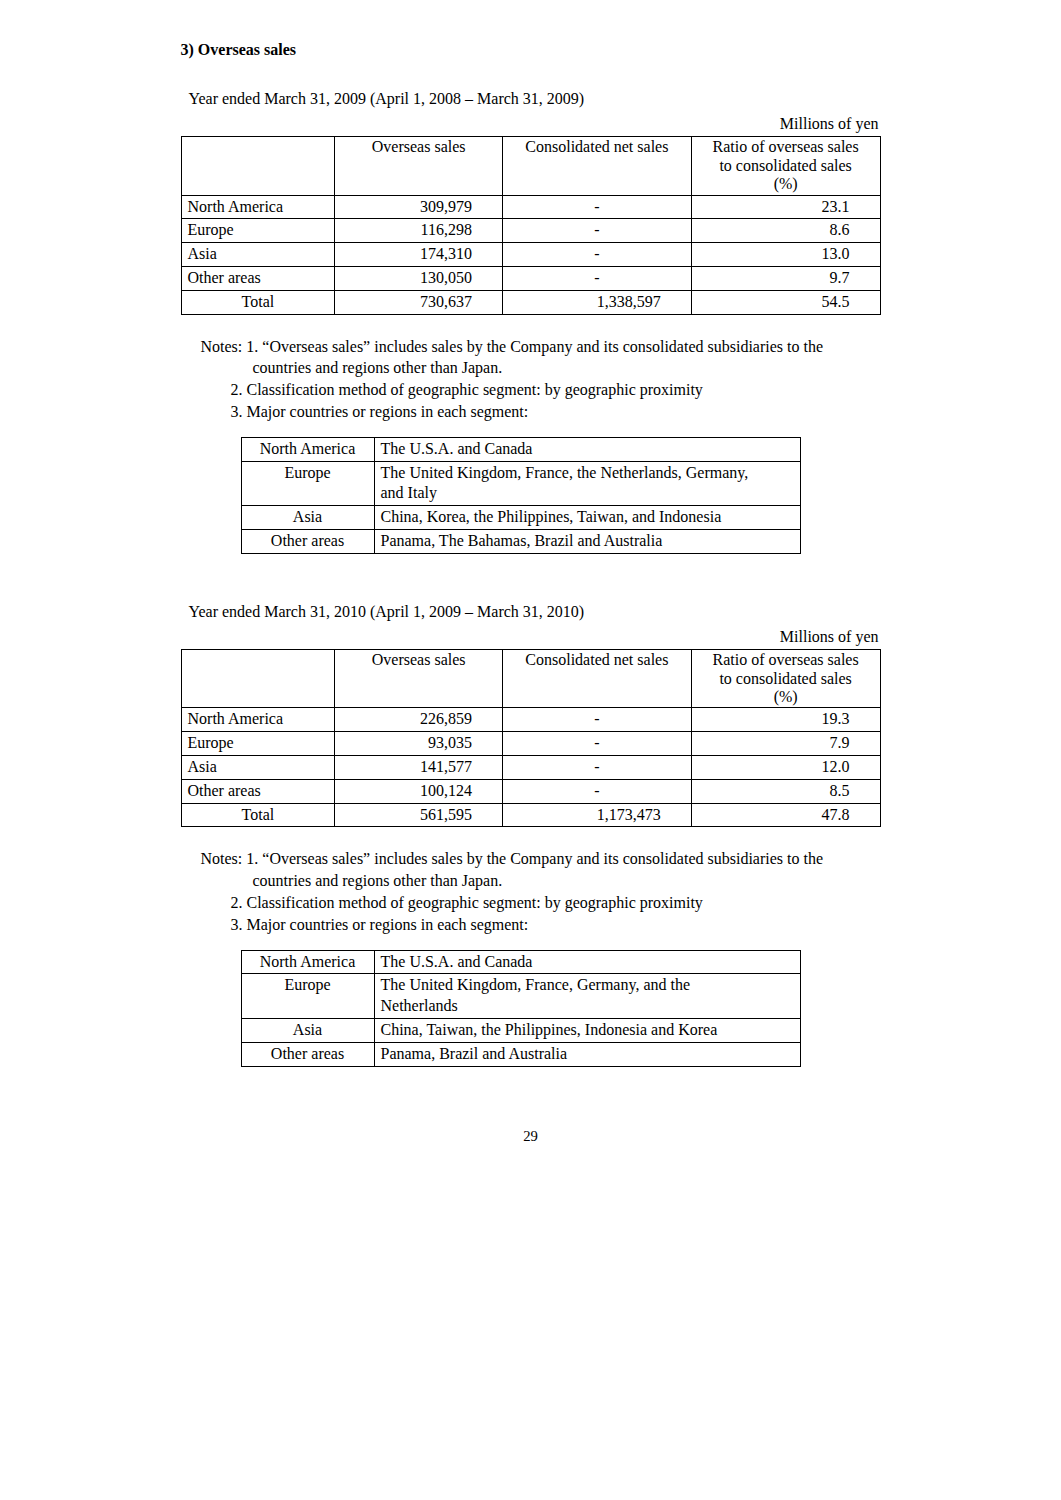3) Overseas sales
Year ended March 31, 2009 (April 1, 2008 – March 31, 2009)
Millions of yen
| | Overseas sales | Consolidated net sales | Ratio of overseas sales to consolidated sales (%) |
| --- | --- | --- | --- |
| North America | 309,979 | - | 23.1 |
| Europe | 116,298 | - | 8.6 |
| Asia | 174,310 | - | 13.0 |
| Other areas | 130,050 | - | 9.7 |
| Total | 730,637 | 1,338,597 | 54.5 |
Notes: 1. “Overseas sales” includes sales by the Company and its consolidated subsidiaries to the
countries and regions other than Japan.
2. Classification method of geographic segment: by geographic proximity
3. Major countries or regions in each segment:
| North America | The U.S.A. and Canada |
| Europe | The United Kingdom, France, the Netherlands, Germany, and Italy |
| Asia | China, Korea, the Philippines, Taiwan, and Indonesia |
| Other areas | Panama, The Bahamas, Brazil and Australia |
Year ended March 31, 2010 (April 1, 2009 – March 31, 2010)
Millions of yen
| | Overseas sales | Consolidated net sales | Ratio of overseas sales to consolidated sales (%) |
| --- | --- | --- | --- |
| North America | 226,859 | - | 19.3 |
| Europe | 93,035 | - | 7.9 |
| Asia | 141,577 | - | 12.0 |
| Other areas | 100,124 | - | 8.5 |
| Total | 561,595 | 1,173,473 | 47.8 |
Notes: 1. “Overseas sales” includes sales by the Company and its consolidated subsidiaries to the
countries and regions other than Japan.
2. Classification method of geographic segment: by geographic proximity
3. Major countries or regions in each segment:
| North America | The U.S.A. and Canada |
| Europe | The United Kingdom, France, Germany, and the Netherlands |
| Asia | China, Taiwan, the Philippines, Indonesia and Korea |
| Other areas | Panama, Brazil and Australia |
29